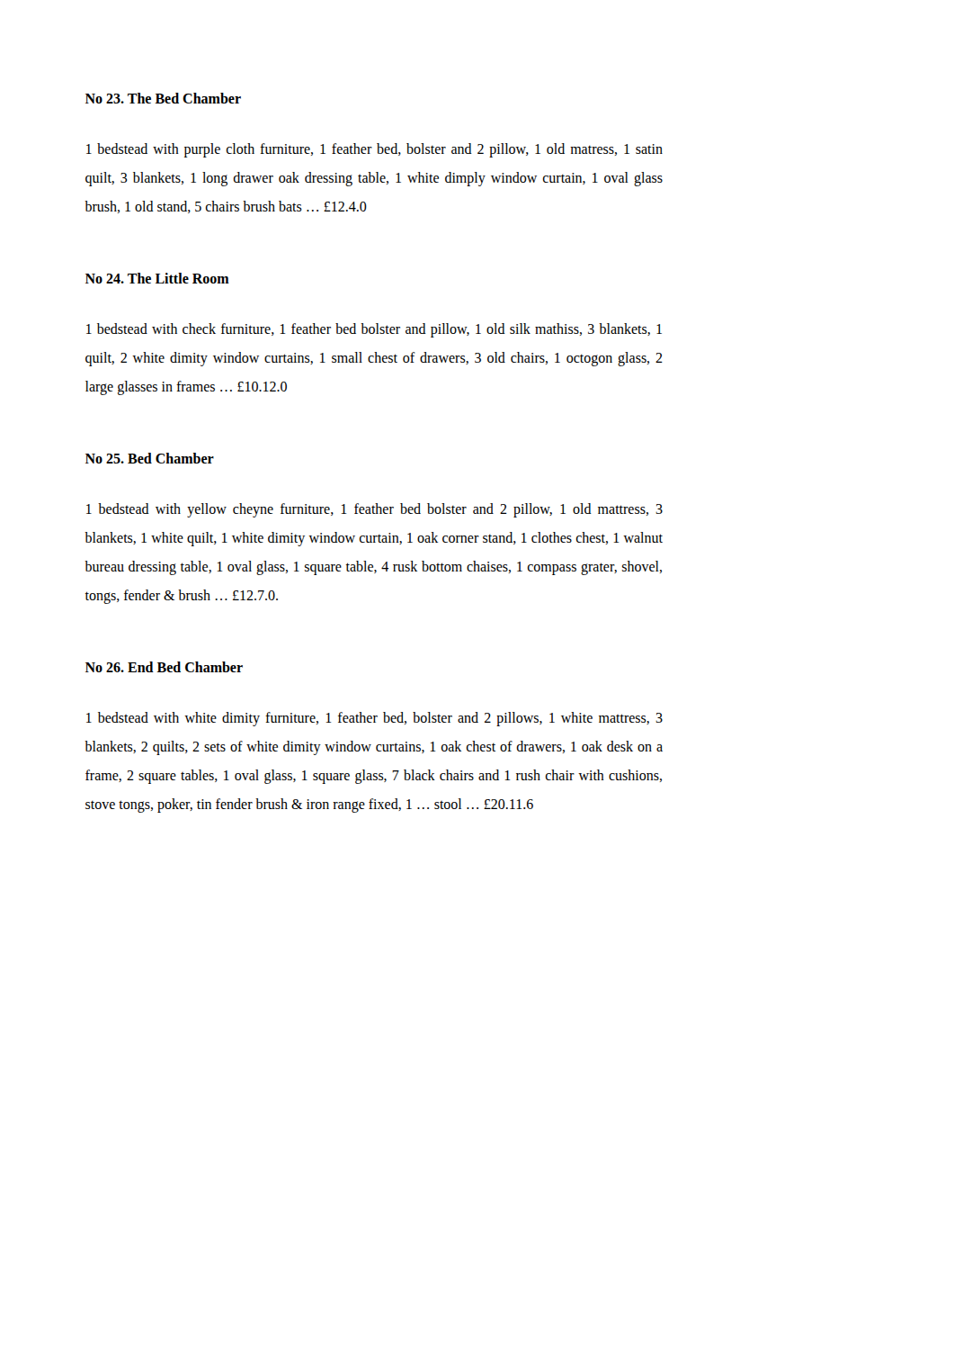No 23. The Bed Chamber
1 bedstead with purple cloth furniture, 1 feather bed, bolster and 2 pillow, 1 old matress, 1 satin quilt, 3 blankets, 1 long drawer oak dressing table, 1 white dimply window curtain, 1 oval glass brush, 1 old stand, 5 chairs brush bats … £12.4.0
No 24. The Little Room
1 bedstead with check furniture, 1 feather bed bolster and pillow, 1 old silk mathiss, 3 blankets, 1 quilt, 2 white dimity window curtains, 1 small chest of drawers, 3 old chairs, 1 octogon glass, 2 large glasses in frames … £10.12.0
No 25. Bed Chamber
1 bedstead with yellow cheyne furniture, 1 feather bed bolster and 2 pillow, 1 old mattress, 3 blankets, 1 white quilt, 1 white dimity window curtain, 1 oak corner stand, 1 clothes chest, 1 walnut bureau dressing table, 1 oval glass, 1 square table, 4 rusk bottom chaises, 1 compass grater, shovel, tongs, fender & brush … £12.7.0.
No 26. End Bed Chamber
1 bedstead with white dimity furniture, 1 feather bed, bolster and 2 pillows, 1 white mattress, 3 blankets, 2 quilts, 2 sets of white dimity window curtains, 1 oak chest of drawers, 1 oak desk on a frame, 2 square tables, 1 oval glass, 1 square glass, 7 black chairs and 1 rush chair with cushions, stove tongs, poker, tin fender brush & iron range fixed, 1 … stool … £20.11.6